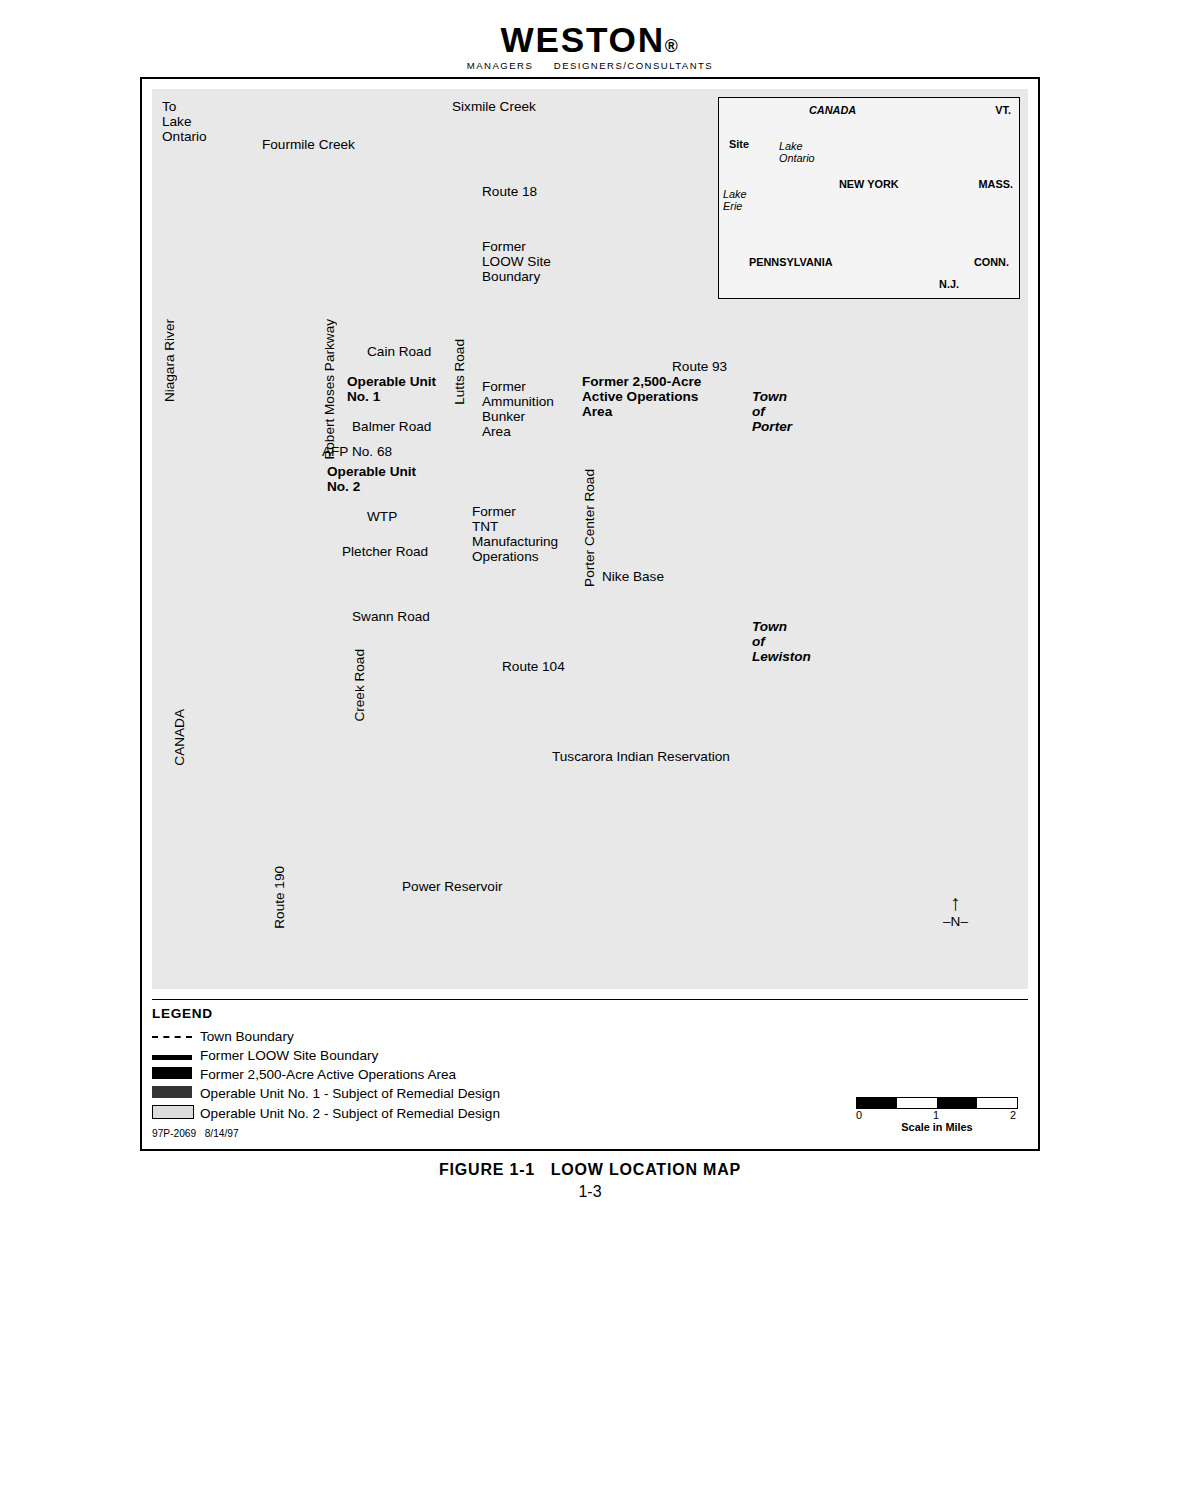WESTON®
MANAGERS DESIGNERS/CONSULTANTS
CANADA VT. Site Lake
Ontario Lake
Erie NEW YORK MASS. PENNSYLVANIA CONN. N.J.
To
Lake
Ontario Sixmile Creek Fourmile Creek Route 18 Former
LOOW Site
Boundary Niagara River Robert Moses Parkway Lutts Road Porter Center Road Creek Road Route 190 CANADA Cain Road Operable Unit
No. 1 Former
Ammunition
Bunker
Area Former 2,500-Acre
Active Operations
Area Town
of
Porter Balmer Road AFP No. 68 Operable Unit
No. 2 WTP Former
TNT
Manufacturing
Operations Pletcher Road Nike Base Swann Road Town
of
Lewiston Route 104 Route 93 Tuscarora Indian Reservation Power Reservoir
↑
–N–
LEGEND
| | Town Boundary |
| | Former LOOW Site Boundary |
| | Former 2,500-Acre Active Operations Area |
| | Operable Unit No. 1 - Subject of Remedial Design |
| | Operable Unit No. 2 - Subject of Remedial Design |
97P-2069 8/14/97
012
Scale in Miles
FIGURE 1-1 LOOW LOCATION MAP
1-3